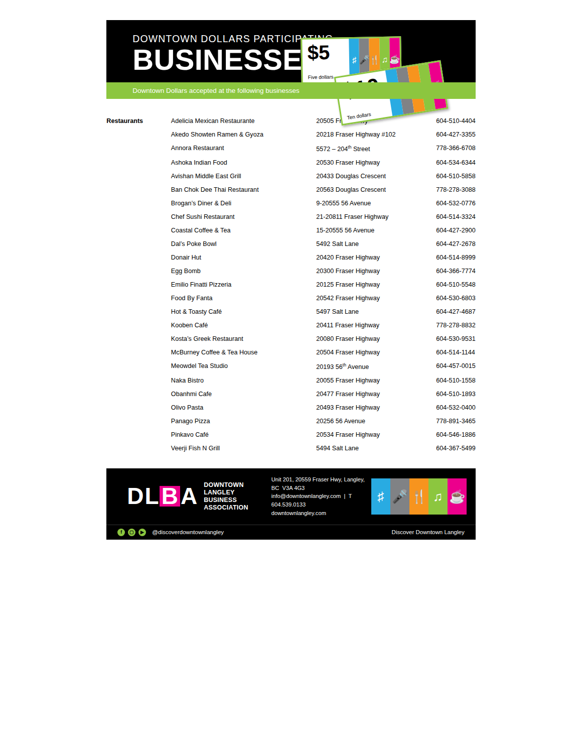Downtown Dollars Participating
Businesses
$5
Five dollars
♯
🎤
🍴
♫
☕
$10
Ten dollars
♯
🎤
🍴
♫
☕
Downtown Dollars accepted at the following businesses
| Restaurants | Adelicia Mexican Restaurante | 20505 Fraser Hwy | 604-510-4404 |
| | Akedo Showten Ramen & Gyoza | 20218 Fraser Highway #102 | 604-427-3355 |
| | Annora Restaurant | 5572 – 204 th Street | 778-366-6708 |
| | Ashoka Indian Food | 20530 Fraser Highway | 604-534-6344 |
| | Avishan Middle East Grill | 20433 Douglas Crescent | 604-510-5858 |
| | Ban Chok Dee Thai Restaurant | 20563 Douglas Crescent | 778-278-3088 |
| | Brogan’s Diner & Deli | 9-20555 56 Avenue | 604-532-0776 |
| | Chef Sushi Restaurant | 21-20811 Fraser Highway | 604-514-3324 |
| | Coastal Coffee & Tea | 15-20555 56 Avenue | 604-427-2900 |
| | Dal’s Poke Bowl | 5492 Salt Lane | 604-427-2678 |
| | Donair Hut | 20420 Fraser Highway | 604-514-8999 |
| | Egg Bomb | 20300 Fraser Highway | 604-366-7774 |
| | Emilio Finatti Pizzeria | 20125 Fraser Highway | 604-510-5548 |
| | Food By Fanta | 20542 Fraser Highway | 604-530-6803 |
| | Hot & Toasty Café | 5497 Salt Lane | 604-427-4687 |
| | Kooben Café | 20411 Fraser Highway | 778-278-8832 |
| | Kosta’s Greek Restaurant | 20080 Fraser Highway | 604-530-9531 |
| | McBurney Coffee & Tea House | 20504 Fraser Highway | 604-514-1144 |
| | Meowdel Tea Studio | 20193 56 th Avenue | 604-457-0015 |
| | Naka Bistro | 20055 Fraser Highway | 604-510-1558 |
| | Obanhmi Cafe | 20477 Fraser Highway | 604-510-1893 |
| | Olivo Pasta | 20493 Fraser Highway | 604-532-0400 |
| | Panago Pizza | 20256 56 Avenue | 778-891-3465 |
| | Pinkavo Café | 20534 Fraser Highway | 604-546-1886 |
| | Veerji Fish N Grill | 5494 Salt Lane | 604-367-5499 |
DLBA
Downtown
Langley
Business
Association
Unit 201, 20559 Fraser Hwy, Langley, BC V3A 4G3
info@downtownlangley.com | T 604.539.0133
downtownlangley.com
♯
🎤
🍴
♫
☕
f▢▶ @discoverdowntownlangley
Discover Downtown Langley